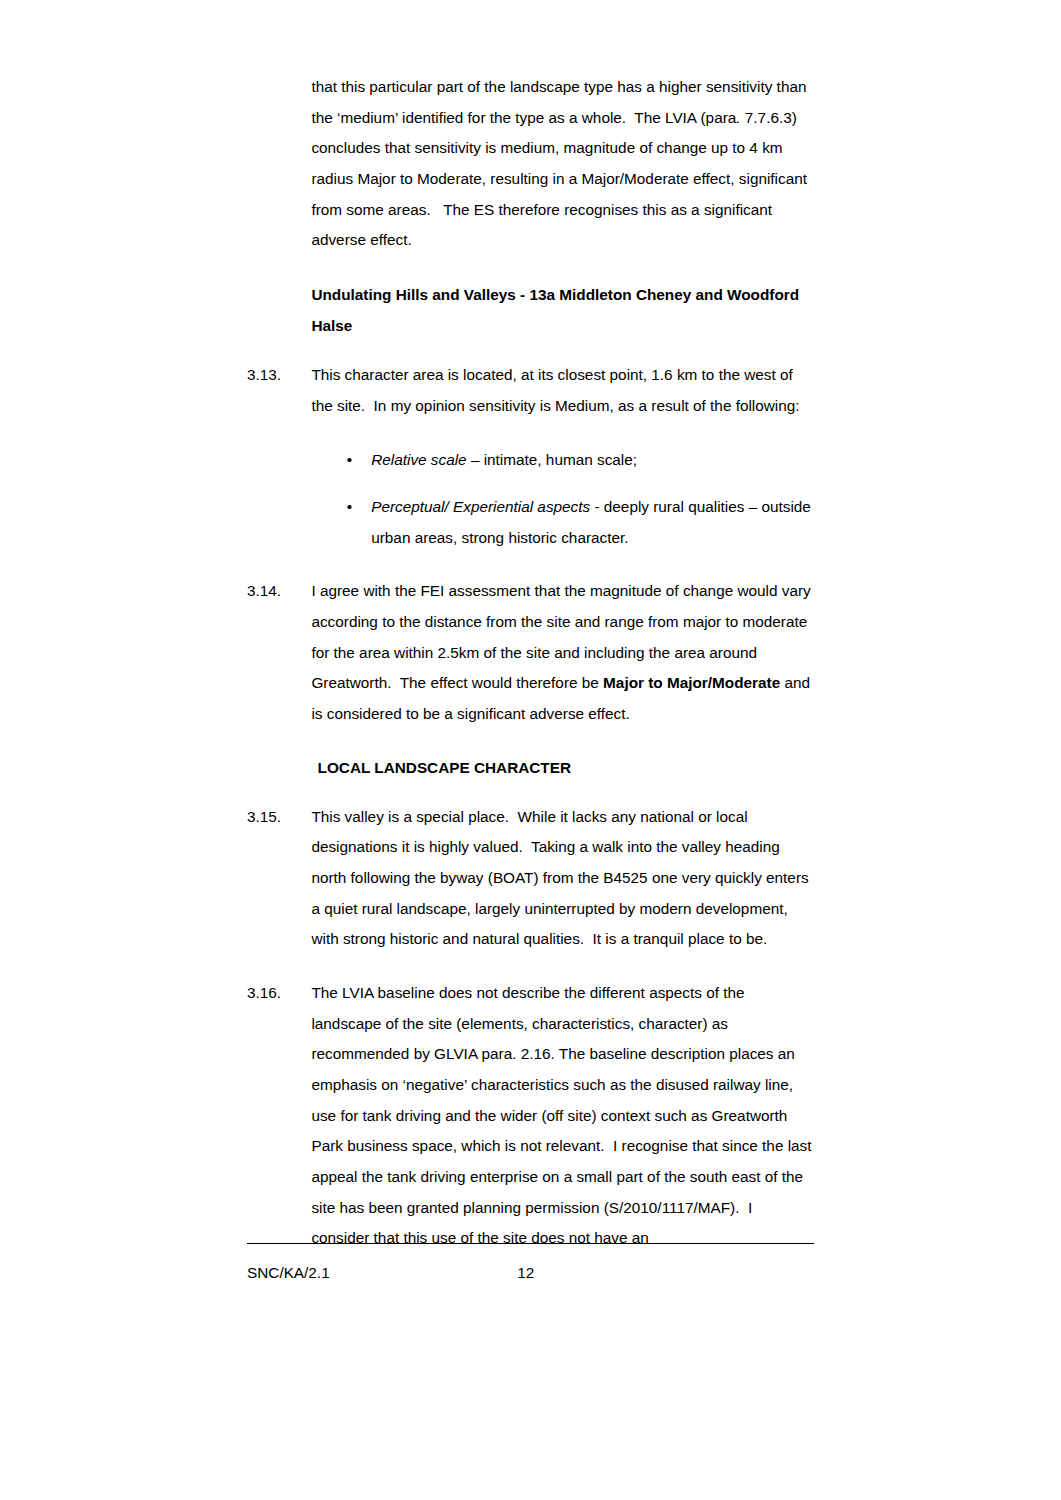that this particular part of the landscape type has a higher sensitivity than the ‘medium’ identified for the type as a whole. The LVIA (para. 7.7.6.3) concludes that sensitivity is medium, magnitude of change up to 4 km radius Major to Moderate, resulting in a Major/Moderate effect, significant from some areas. The ES therefore recognises this as a significant adverse effect.
Undulating Hills and Valleys - 13a Middleton Cheney and Woodford Halse
3.13.
This character area is located, at its closest point, 1.6 km to the west of the site. In my opinion sensitivity is Medium, as a result of the following:
Relative scale – intimate, human scale;
Perceptual/ Experiential aspects - deeply rural qualities – outside urban areas, strong historic character.
3.14.
I agree with the FEI assessment that the magnitude of change would vary according to the distance from the site and range from major to moderate for the area within 2.5km of the site and including the area around Greatworth. The effect would therefore be Major to Major/Moderate and is considered to be a significant adverse effect.
LOCAL LANDSCAPE CHARACTER
3.15.
This valley is a special place. While it lacks any national or local designations it is highly valued. Taking a walk into the valley heading north following the byway (BOAT) from the B4525 one very quickly enters a quiet rural landscape, largely uninterrupted by modern development, with strong historic and natural qualities. It is a tranquil place to be.
3.16.
The LVIA baseline does not describe the different aspects of the landscape of the site (elements, characteristics, character) as recommended by GLVIA para. 2.16. The baseline description places an emphasis on ‘negative’ characteristics such as the disused railway line, use for tank driving and the wider (off site) context such as Greatworth Park business space, which is not relevant. I recognise that since the last appeal the tank driving enterprise on a small part of the south east of the site has been granted planning permission (S/2010/1117/MAF). I consider that this use of the site does not have an
SNC/KA/2.1
12